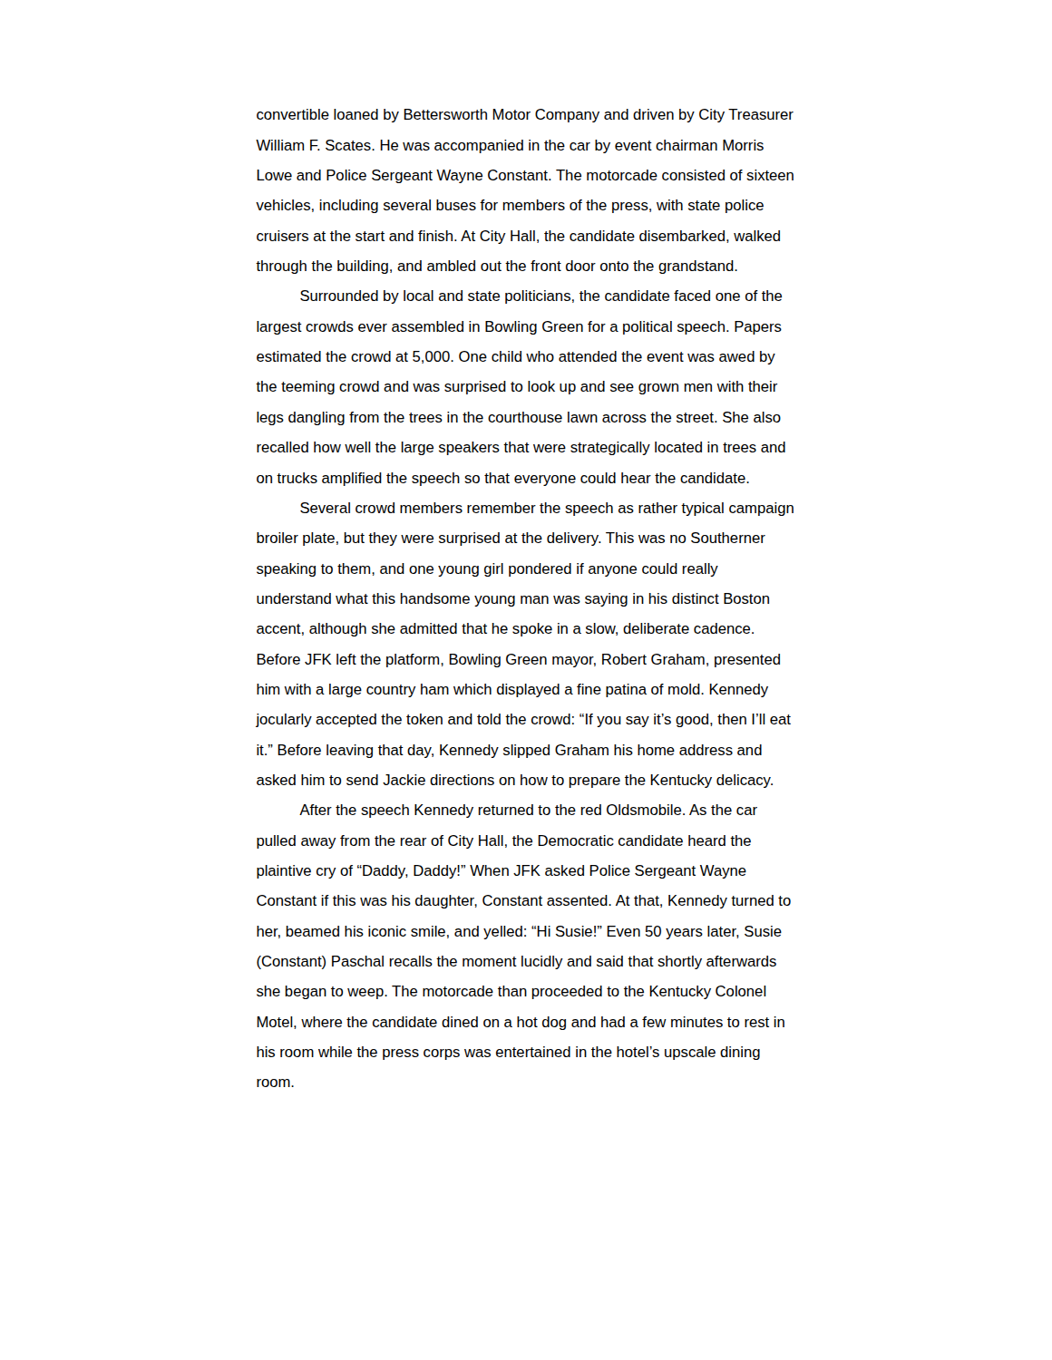convertible loaned by Bettersworth Motor Company and driven by City Treasurer William F. Scates. He was accompanied in the car by event chairman Morris Lowe and Police Sergeant Wayne Constant. The motorcade consisted of sixteen vehicles, including several buses for members of the press, with state police cruisers at the start and finish. At City Hall, the candidate disembarked, walked through the building, and ambled out the front door onto the grandstand.
Surrounded by local and state politicians, the candidate faced one of the largest crowds ever assembled in Bowling Green for a political speech. Papers estimated the crowd at 5,000. One child who attended the event was awed by the teeming crowd and was surprised to look up and see grown men with their legs dangling from the trees in the courthouse lawn across the street. She also recalled how well the large speakers that were strategically located in trees and on trucks amplified the speech so that everyone could hear the candidate.
Several crowd members remember the speech as rather typical campaign broiler plate, but they were surprised at the delivery. This was no Southerner speaking to them, and one young girl pondered if anyone could really understand what this handsome young man was saying in his distinct Boston accent, although she admitted that he spoke in a slow, deliberate cadence. Before JFK left the platform, Bowling Green mayor, Robert Graham, presented him with a large country ham which displayed a fine patina of mold. Kennedy jocularly accepted the token and told the crowd: “If you say it’s good, then I’ll eat it.” Before leaving that day, Kennedy slipped Graham his home address and asked him to send Jackie directions on how to prepare the Kentucky delicacy.
After the speech Kennedy returned to the red Oldsmobile. As the car pulled away from the rear of City Hall, the Democratic candidate heard the plaintive cry of “Daddy, Daddy!” When JFK asked Police Sergeant Wayne Constant if this was his daughter, Constant assented. At that, Kennedy turned to her, beamed his iconic smile, and yelled: “Hi Susie!” Even 50 years later, Susie (Constant) Paschal recalls the moment lucidly and said that shortly afterwards she began to weep. The motorcade than proceeded to the Kentucky Colonel Motel, where the candidate dined on a hot dog and had a few minutes to rest in his room while the press corps was entertained in the hotel’s upscale dining room.